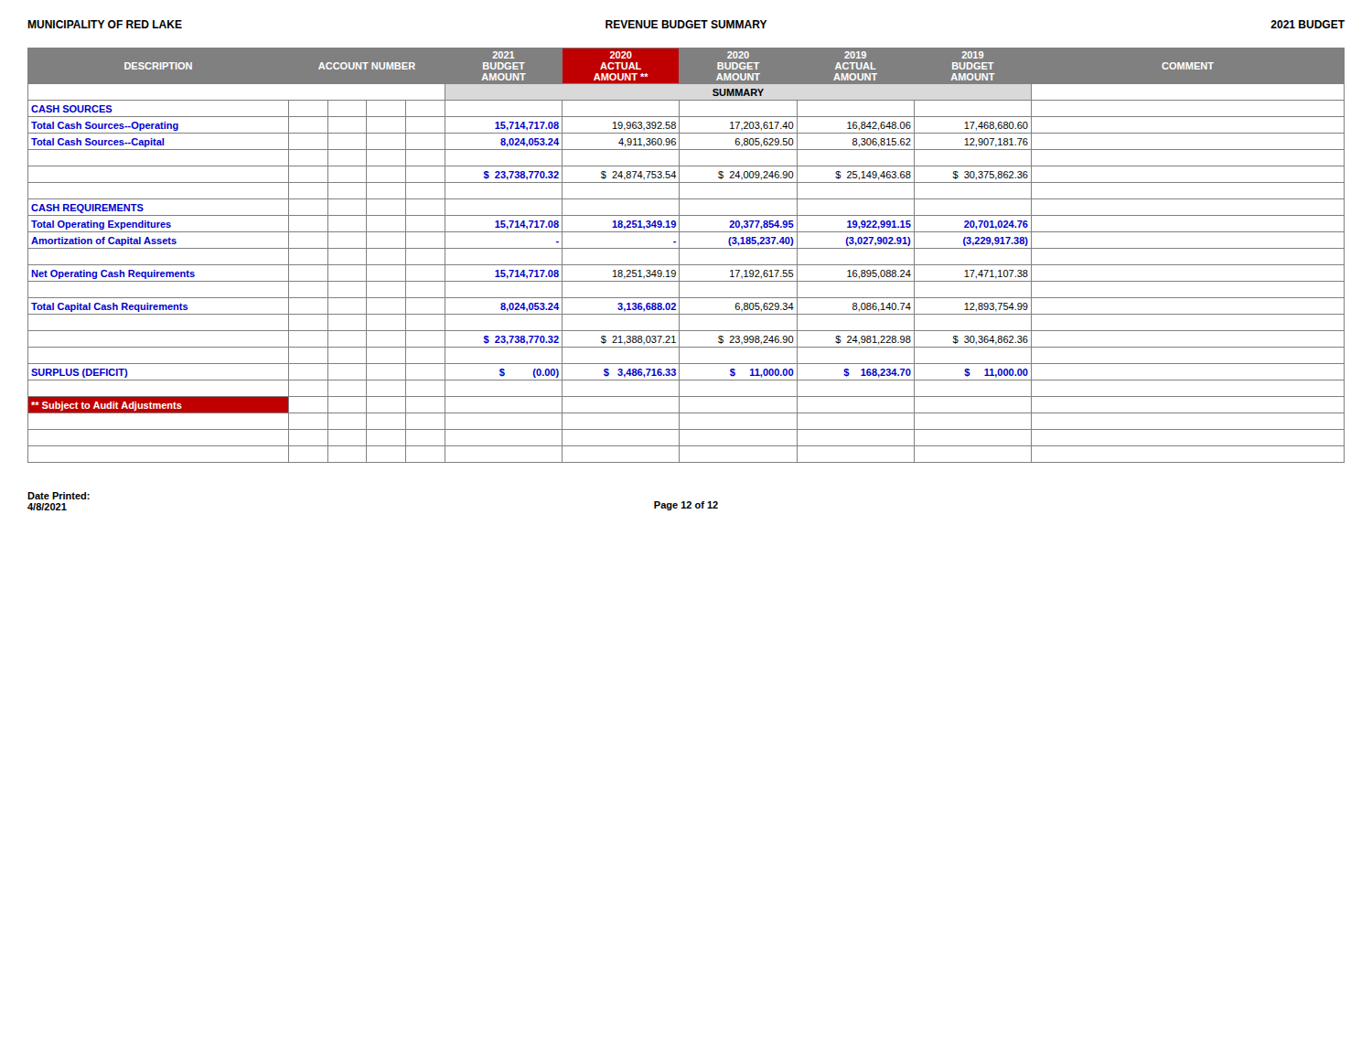MUNICIPALITY OF RED LAKE
REVENUE BUDGET SUMMARY
2021 BUDGET
| DESCRIPTION | ACCOUNT NUMBER | 2021 BUDGET AMOUNT | 2020 ACTUAL AMOUNT ** | 2020 BUDGET AMOUNT | 2019 ACTUAL AMOUNT | 2019 BUDGET AMOUNT | COMMENT |
| --- | --- | --- | --- | --- | --- | --- | --- |
| | SUMMARY | |
| CASH SOURCES | | | | | | | | | | |
| Total Cash Sources--Operating | | | | | 15,714,717.08 | 19,963,392.58 | 17,203,617.40 | 16,842,648.06 | 17,468,680.60 | |
| Total Cash Sources--Capital | | | | | 8,024,053.24 | 4,911,360.96 | 6,805,629.50 | 8,306,815.62 | 12,907,181.76 | |
| | | | | | $ 23,738,770.32 | $ 24,874,753.54 | $ 24,009,246.90 | $ 25,149,463.68 | $ 30,375,862.36 | |
| CASH REQUIREMENTS | | | | | | | | | | |
| Total Operating Expenditures | | | | | 15,714,717.08 | 18,251,349.19 | 20,377,854.95 | 19,922,991.15 | 20,701,024.76 | |
| Amortization of Capital Assets | | | | | - | - | (3,185,237.40) | (3,027,902.91) | (3,229,917.38) | |
| Net Operating Cash Requirements | | | | | 15,714,717.08 | 18,251,349.19 | 17,192,617.55 | 16,895,088.24 | 17,471,107.38 | |
| Total Capital Cash Requirements | | | | | 8,024,053.24 | 3,136,688.02 | 6,805,629.34 | 8,086,140.74 | 12,893,754.99 | |
| | | | | | $ 23,738,770.32 | $ 21,388,037.21 | $ 23,998,246.90 | $ 24,981,228.98 | $ 30,364,862.36 | |
| SURPLUS (DEFICIT) | | | | | $ (0.00) | $ 3,486,716.33 | $ 11,000.00 | $ 168,234.70 | $ 11,000.00 | |
| ** Subject to Audit Adjustments | | | | | | | | | | |
Date Printed:
4/8/2021
Page 12 of 12